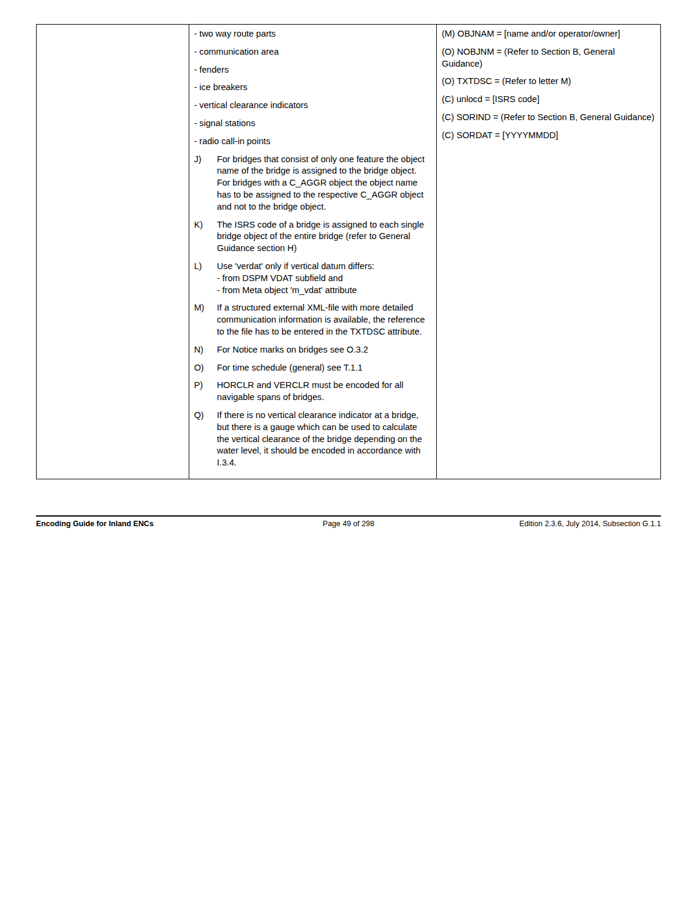| | - two way route parts - communication area - fenders - ice breakers - vertical clearance indicators - signal stations - radio call-in points / J) / For bridges that consist of only one feature the object name of the bridge is assigned to the bridge object. For bridges with a C_AGGR object the object name has to be assigned to the respective C_AGGR object and not to the bridge object. / / K) / The ISRS code of a bridge is assigned to each single bridge object of the entire bridge (refer to General Guidance section H) / / L) / Use 'verdat' only if vertical datum differs: - from DSPM VDAT subfield and - from Meta object 'm_vdat' attribute / / M) / If a structured external XML-file with more detailed communication information is available, the reference to the file has to be entered in the TXTDSC attribute. / / N) / For Notice marks on bridges see O.3.2 / / O) / For time schedule (general) see T.1.1 / / P) / HORCLR and VERCLR must be encoded for all navigable spans of bridges. / / Q) / If there is no vertical clearance indicator at a bridge, but there is a gauge which can be used to calculate the vertical clearance of the bridge depending on the water level, it should be encoded in accordance with I.3.4. / | (M) OBJNAM = [name and/or operator/owner] (O) NOBJNM = (Refer to Section B, General Guidance) (O) TXTDSC = (Refer to letter M) (C) unlocd = [ISRS code] (C) SORIND = (Refer to Section B, General Guidance) (C) SORDAT = [YYYYMMDD] |
Encoding Guide for Inland ENCs Page 49 of 298 Edition 2.3.6, July 2014, Subsection G.1.1